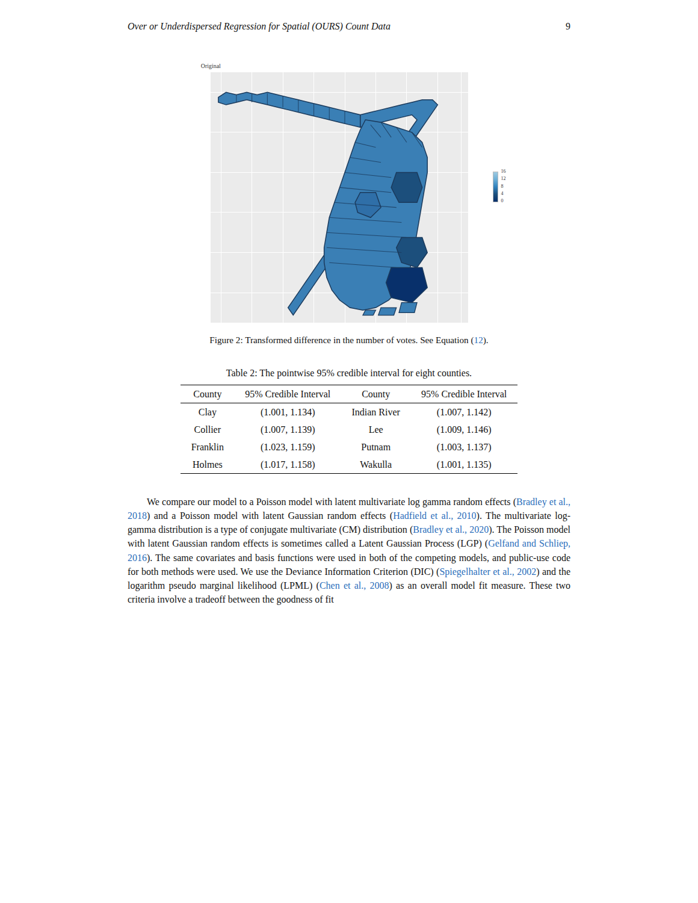Over or Underdispersed Regression for Spatial (OURS) Count Data 9
Original
31°N 30°N 29°N 28°N 27°N 26°N 25°N 88°W 87°W 86°W 85°W 84°W 83°W 82°W 81°W 80°W
16 12 8 4 0
Figure 2: Transformed difference in the number of votes. See Equation (12).
Table 2: The pointwise 95% credible interval for eight counties.
| County | 95% Credible Interval | County | 95% Credible Interval |
| --- | --- | --- | --- |
| Clay | (1.001, 1.134) | Indian River | (1.007, 1.142) |
| Collier | (1.007, 1.139) | Lee | (1.009, 1.146) |
| Franklin | (1.023, 1.159) | Putnam | (1.003, 1.137) |
| Holmes | (1.017, 1.158) | Wakulla | (1.001, 1.135) |
We compare our model to a Poisson model with latent multivariate log gamma random effects (Bradley et al., 2018) and a Poisson model with latent Gaussian random effects (Hadfield et al., 2010). The multivariate log-gamma distribution is a type of conjugate multivariate (CM) distribution (Bradley et al., 2020). The Poisson model with latent Gaussian random effects is sometimes called a Latent Gaussian Process (LGP) (Gelfand and Schliep, 2016). The same covariates and basis functions were used in both of the competing models, and public-use code for both methods were used. We use the Deviance Information Criterion (DIC) (Spiegelhalter et al., 2002) and the logarithm pseudo marginal likelihood (LPML) (Chen et al., 2008) as an overall model fit measure. These two criteria involve a tradeoff between the goodness of fit